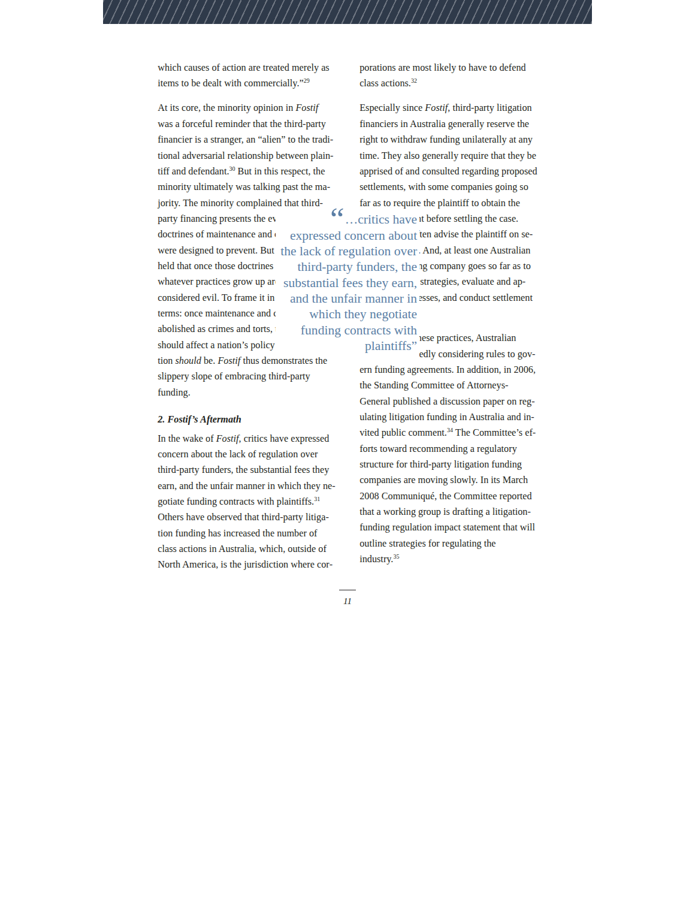“…critics have expressed concern about the lack of regulation over third-party funders, the substantial fees they earn, and the unfair manner in which they negotiate funding contracts with plaintiffs”
which causes of action are treated merely as items to be dealt with commercially.”29
At its core, the minority opinion in Fostif was a forceful reminder that the third-party financier is a stranger, an “alien” to the traditional adversarial relationship between plaintiff and defendant.30 But in this respect, the minority ultimately was talking past the majority. The minority complained that third-party financing presents the evils that the doctrines of maintenance and champerty were designed to prevent. But the majority held that once those doctrines are abolished, whatever practices grow up are no longer considered evil. To frame it in the majority’s terms: once maintenance and champerty are abolished as crimes and torts, they no longer should affect a nation’s policy of what litigation should be. Fostif thus demonstrates the slippery slope of embracing third-party funding.
2. Fostif’s Aftermath
In the wake of Fostif, critics have expressed concern about the lack of regulation over third-party funders, the substantial fees they earn, and the unfair manner in which they negotiate funding contracts with plaintiffs.31 Others have observed that third-party litigation funding has increased the number of class actions in Australia, which, outside of North America, is the jurisdiction where corporations are most likely to have to defend class actions.32
Especially since Fostif, third-party litigation financiers in Australia generally reserve the right to withdraw funding unilaterally at any time. They also generally require that they be apprised of and consulted regarding proposed settlements, with some companies going so far as to require the plaintiff to obtain the funder’s consent before settling the case. Funders also often advise the plaintiff on selecting counsel. And, at least one Australian litigation funding company goes so far as to determine case strategies, evaluate and approve key witnesses, and conduct settlement discussions.33
As a result of these practices, Australian courts are belatedly considering rules to govern funding agreements. In addition, in 2006, the Standing Committee of Attorneys-General published a discussion paper on regulating litigation funding in Australia and invited public comment.34 The Committee’s efforts toward recommending a regulatory structure for third-party litigation funding companies are moving slowly. In its March 2008 Communiqué, the Committee reported that a working group is drafting a litigation-funding regulation impact statement that will outline strategies for regulating the industry.35
11